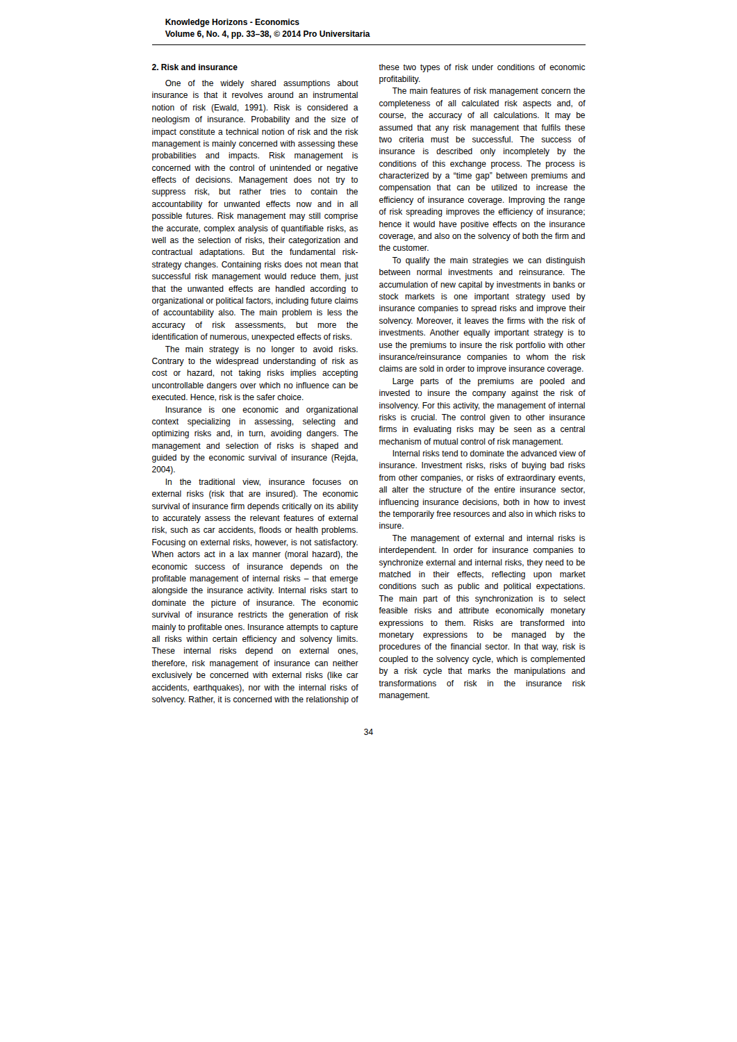Knowledge Horizons - Economics
Volume 6, No. 4, pp. 33–38, © 2014 Pro Universitaria
2. Risk and insurance
One of the widely shared assumptions about insurance is that it revolves around an instrumental notion of risk (Ewald, 1991). Risk is considered a neologism of insurance. Probability and the size of impact constitute a technical notion of risk and the risk management is mainly concerned with assessing these probabilities and impacts. Risk management is concerned with the control of unintended or negative effects of decisions. Management does not try to suppress risk, but rather tries to contain the accountability for unwanted effects now and in all possible futures. Risk management may still comprise the accurate, complex analysis of quantifiable risks, as well as the selection of risks, their categorization and contractual adaptations. But the fundamental risk-strategy changes. Containing risks does not mean that successful risk management would reduce them, just that the unwanted effects are handled according to organizational or political factors, including future claims of accountability also. The main problem is less the accuracy of risk assessments, but more the identification of numerous, unexpected effects of risks.
The main strategy is no longer to avoid risks. Contrary to the widespread understanding of risk as cost or hazard, not taking risks implies accepting uncontrollable dangers over which no influence can be executed. Hence, risk is the safer choice.
Insurance is one economic and organizational context specializing in assessing, selecting and optimizing risks and, in turn, avoiding dangers. The management and selection of risks is shaped and guided by the economic survival of insurance (Rejda, 2004).
In the traditional view, insurance focuses on external risks (risk that are insured). The economic survival of insurance firm depends critically on its ability to accurately assess the relevant features of external risk, such as car accidents, floods or health problems. Focusing on external risks, however, is not satisfactory. When actors act in a lax manner (moral hazard), the economic success of insurance depends on the profitable management of internal risks – that emerge alongside the insurance activity. Internal risks start to dominate the picture of insurance. The economic survival of insurance restricts the generation of risk mainly to profitable ones. Insurance attempts to capture all risks within certain efficiency and solvency limits. These internal risks depend on external ones, therefore, risk management of insurance can neither exclusively be concerned with external risks (like car accidents, earthquakes), nor with the internal risks of solvency. Rather, it is concerned with the relationship of these two types of risk under conditions of economic profitability.
The main features of risk management concern the completeness of all calculated risk aspects and, of course, the accuracy of all calculations. It may be assumed that any risk management that fulfils these two criteria must be successful. The success of insurance is described only incompletely by the conditions of this exchange process. The process is characterized by a “time gap” between premiums and compensation that can be utilized to increase the efficiency of insurance coverage. Improving the range of risk spreading improves the efficiency of insurance; hence it would have positive effects on the insurance coverage, and also on the solvency of both the firm and the customer.
To qualify the main strategies we can distinguish between normal investments and reinsurance. The accumulation of new capital by investments in banks or stock markets is one important strategy used by insurance companies to spread risks and improve their solvency. Moreover, it leaves the firms with the risk of investments. Another equally important strategy is to use the premiums to insure the risk portfolio with other insurance/reinsurance companies to whom the risk claims are sold in order to improve insurance coverage.
Large parts of the premiums are pooled and invested to insure the company against the risk of insolvency. For this activity, the management of internal risks is crucial. The control given to other insurance firms in evaluating risks may be seen as a central mechanism of mutual control of risk management.
Internal risks tend to dominate the advanced view of insurance. Investment risks, risks of buying bad risks from other companies, or risks of extraordinary events, all alter the structure of the entire insurance sector, influencing insurance decisions, both in how to invest the temporarily free resources and also in which risks to insure.
The management of external and internal risks is interdependent. In order for insurance companies to synchronize external and internal risks, they need to be matched in their effects, reflecting upon market conditions such as public and political expectations. The main part of this synchronization is to select feasible risks and attribute economically monetary expressions to them. Risks are transformed into monetary expressions to be managed by the procedures of the financial sector. In that way, risk is coupled to the solvency cycle, which is complemented by a risk cycle that marks the manipulations and transformations of risk in the insurance risk management.
34